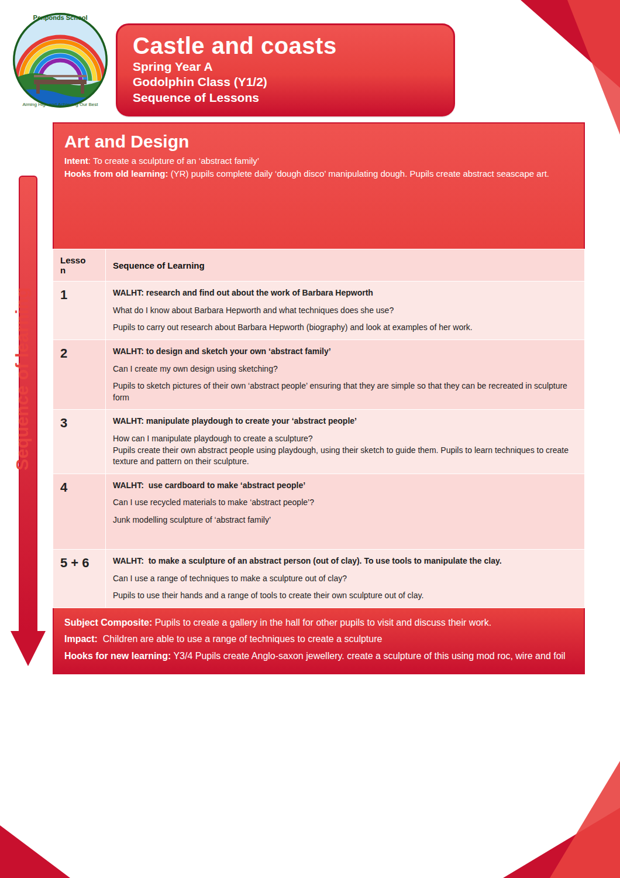Penponds School Aiming High and Achieving Our Best
Castle and coasts
Spring Year A
Godolphin Class (Y1/2)
Sequence of Lessons
Sequence of learning
Art and Design
Intent: To create a sculpture of an ‘abstract family’
Hooks from old learning: (YR) pupils complete daily ‘dough disco’ manipulating dough. Pupils create abstract seascape art.
| Lesso n | Sequence of Learning |
| --- | --- |
| 1 | WALHT: research and find out about the work of Barbara Hepworth What do I know about Barbara Hepworth and what techniques does she use? Pupils to carry out research about Barbara Hepworth (biography) and look at examples of her work. |
| 2 | WALHT: to design and sketch your own ‘abstract family’ Can I create my own design using sketching? Pupils to sketch pictures of their own ‘abstract people’ ensuring that they are simple so that they can be recreated in sculpture form |
| 3 | WALHT: manipulate playdough to create your ‘abstract people’ How can I manipulate playdough to create a sculpture? Pupils create their own abstract people using playdough, using their sketch to guide them. Pupils to learn techniques to create texture and pattern on their sculpture. |
| 4 | WALHT: use cardboard to make ‘abstract people’ Can I use recycled materials to make ‘abstract people’? Junk modelling sculpture of ‘abstract family’ |
| 5 + 6 | WALHT: to make a sculpture of an abstract person (out of clay). To use tools to manipulate the clay. Can I use a range of techniques to make a sculpture out of clay? Pupils to use their hands and a range of tools to create their own sculpture out of clay. |
Subject Composite: Pupils to create a gallery in the hall for other pupils to visit and discuss their work.
Impact: Children are able to use a range of techniques to create a sculpture
Hooks for new learning: Y3/4 Pupils create Anglo-saxon jewellery. create a sculpture of this using mod roc, wire and foil